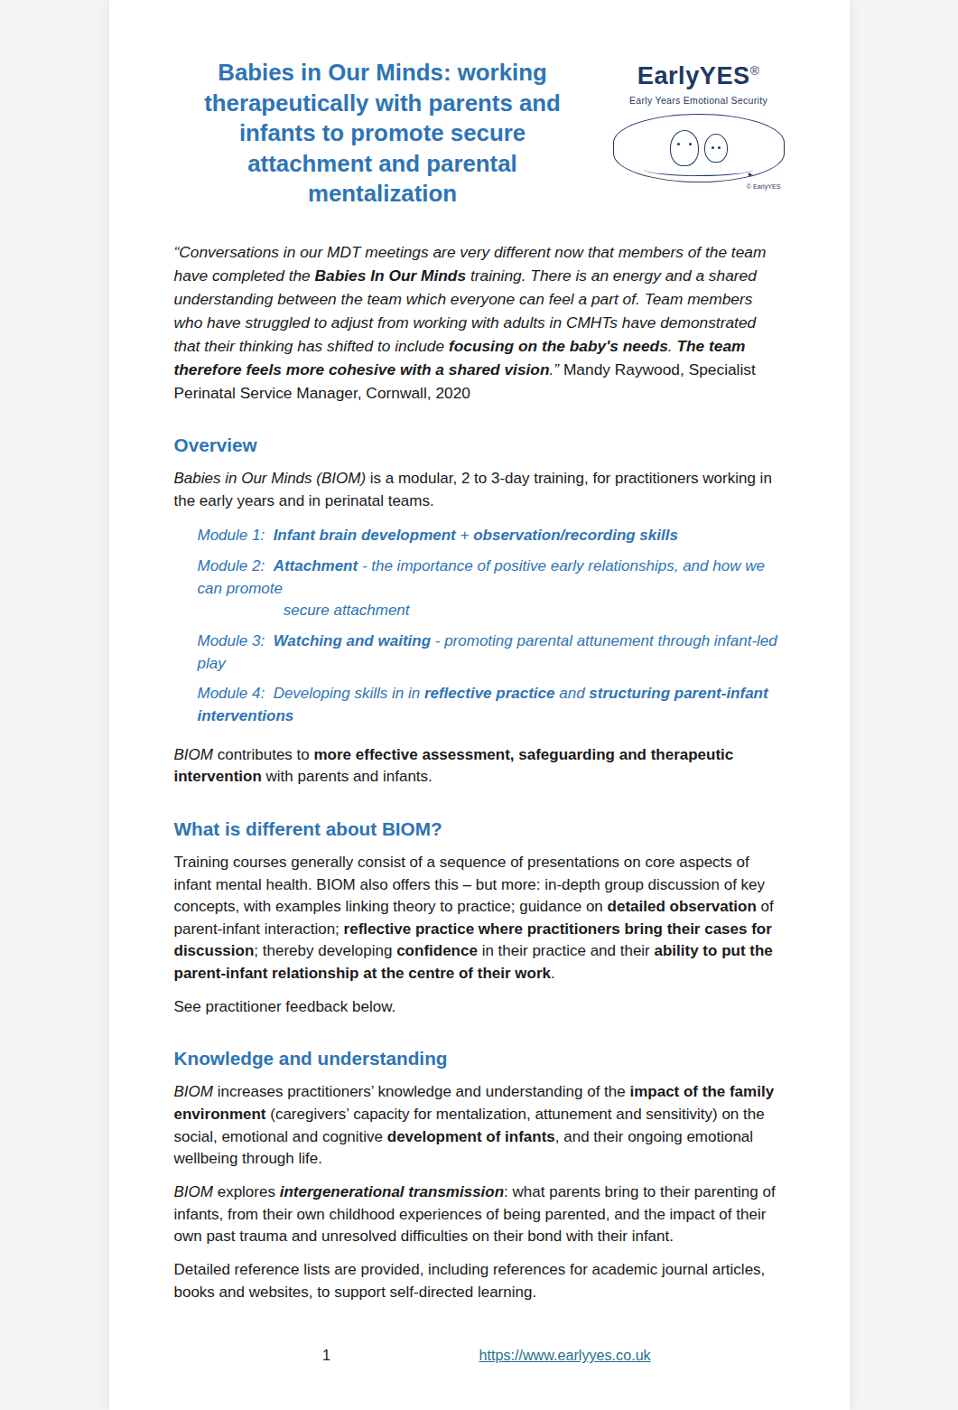Babies in Our Minds: working therapeutically with parents and infants to promote secure attachment and parental mentalization
Early YES®
Early Years Emotional Security
© EarlyYES
“Conversations in our MDT meetings are very different now that members of the team have completed the Babies In Our Minds training. There is an energy and a shared understanding between the team which everyone can feel a part of. Team members who have struggled to adjust from working with adults in CMHTs have demonstrated that their thinking has shifted to include focusing on the baby's needs. The team therefore feels more cohesive with a shared vision.” Mandy Raywood, Specialist Perinatal Service Manager, Cornwall, 2020
Overview
Babies in Our Minds (BIOM) is a modular, 2 to 3-day training, for practitioners working in the early years and in perinatal teams.
Module 1: Infant brain development + observation/recording skills
Module 2: Attachment - the importance of positive early relationships, and how we can promote secure attachment
Module 3: Watching and waiting - promoting parental attunement through infant-led play
Module 4: Developing skills in in reflective practice and structuring parent-infant interventions
BIOM contributes to more effective assessment, safeguarding and therapeutic intervention with parents and infants.
What is different about BIOM?
Training courses generally consist of a sequence of presentations on core aspects of infant mental health. BIOM also offers this – but more: in-depth group discussion of key concepts, with examples linking theory to practice; guidance on detailed observation of parent-infant interaction; reflective practice where practitioners bring their cases for discussion; thereby developing confidence in their practice and their ability to put the parent-infant relationship at the centre of their work.
See practitioner feedback below.
Knowledge and understanding
BIOM increases practitioners’ knowledge and understanding of the impact of the family environment (caregivers’ capacity for mentalization, attunement and sensitivity) on the social, emotional and cognitive development of infants, and their ongoing emotional wellbeing through life.
BIOM explores intergenerational transmission: what parents bring to their parenting of infants, from their own childhood experiences of being parented, and the impact of their own past trauma and unresolved difficulties on their bond with their infant.
Detailed reference lists are provided, including references for academic journal articles, books and websites, to support self-directed learning.
1 https://www.earlyyes.co.uk